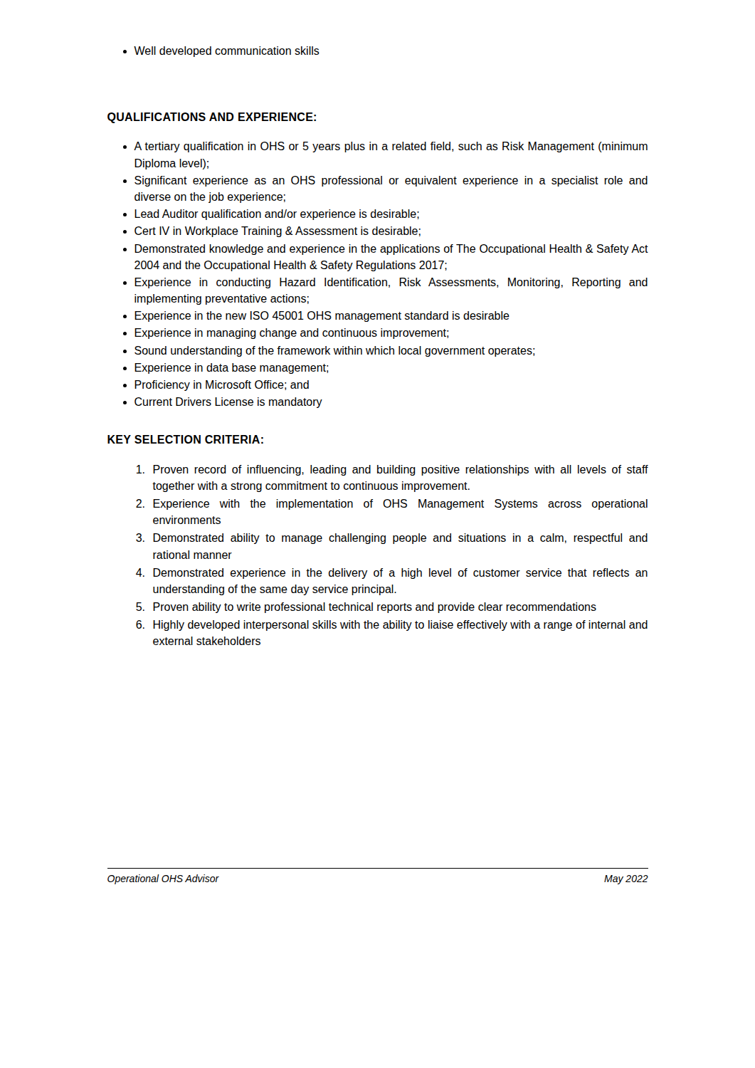Well developed communication skills
QUALIFICATIONS AND EXPERIENCE:
A tertiary qualification in OHS or 5 years plus in a related field, such as Risk Management (minimum Diploma level);
Significant experience as an OHS professional or equivalent experience in a specialist role and diverse on the job experience;
Lead Auditor qualification and/or experience is desirable;
Cert IV in Workplace Training & Assessment is desirable;
Demonstrated knowledge and experience in the applications of The Occupational Health & Safety Act 2004 and the Occupational Health & Safety Regulations 2017;
Experience in conducting Hazard Identification, Risk Assessments, Monitoring, Reporting and implementing preventative actions;
Experience in the new ISO 45001 OHS management standard is desirable
Experience in managing change and continuous improvement;
Sound understanding of the framework within which local government operates;
Experience in data base management;
Proficiency in Microsoft Office; and
Current Drivers License is mandatory
KEY SELECTION CRITERIA:
Proven record of influencing, leading and building positive relationships with all levels of staff together with a strong commitment to continuous improvement.
Experience with the implementation of OHS Management Systems across operational environments
Demonstrated ability to manage challenging people and situations in a calm, respectful and rational manner
Demonstrated experience in the delivery of a high level of customer service that reflects an understanding of the same day service principal.
Proven ability to write professional technical reports and provide clear recommendations
Highly developed interpersonal skills with the ability to liaise effectively with a range of internal and external stakeholders
Operational OHS Advisor May 2022